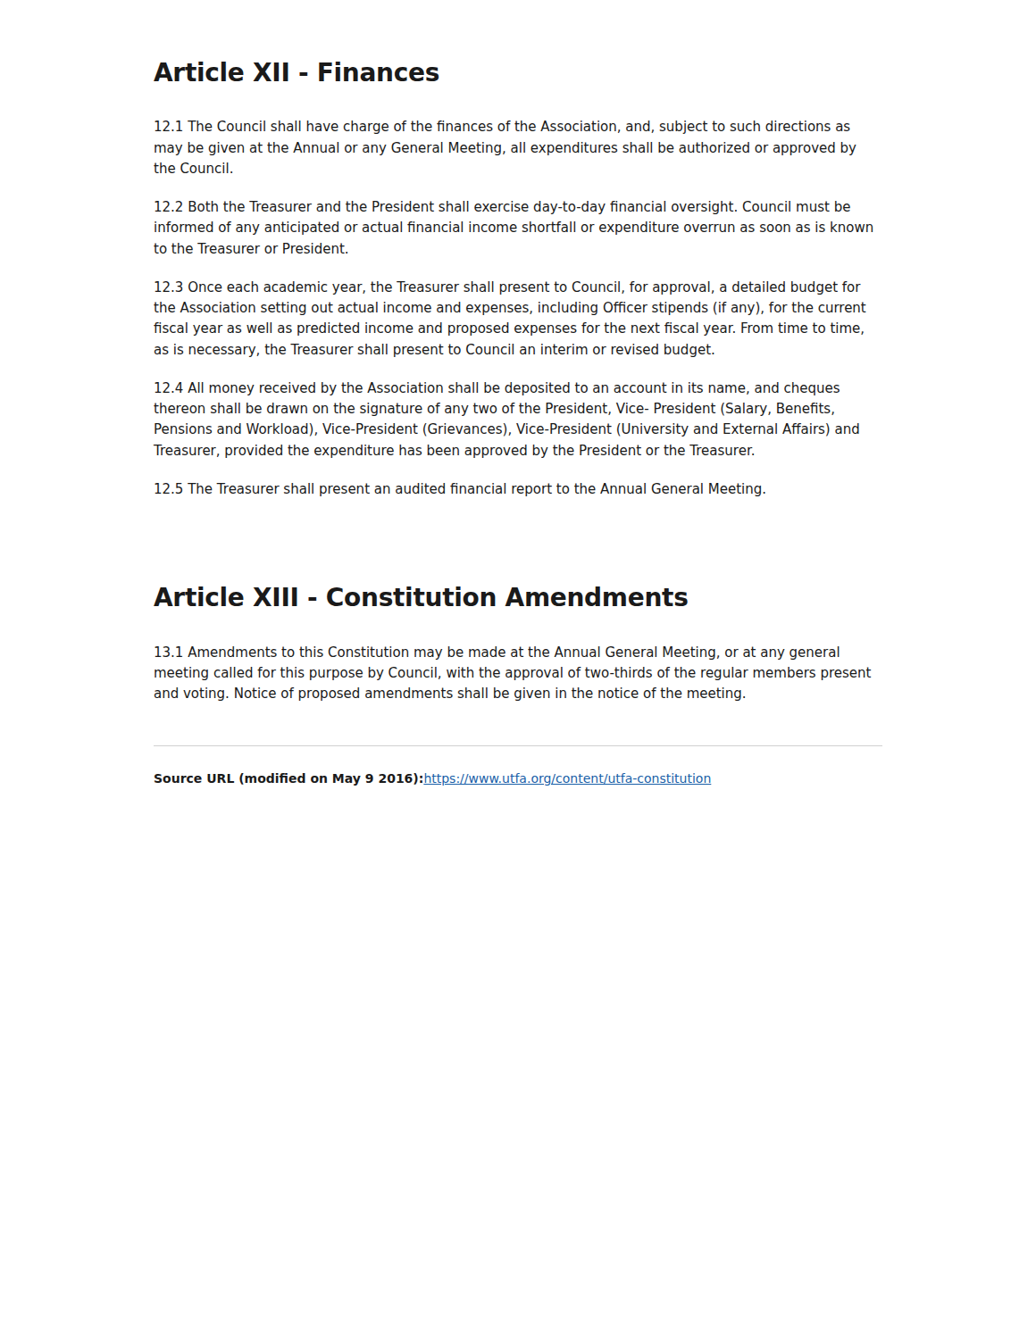Article XII - Finances
12.1 The Council shall have charge of the finances of the Association, and, subject to such directions as may be given at the Annual or any General Meeting, all expenditures shall be authorized or approved by the Council.
12.2 Both the Treasurer and the President shall exercise day-to-day financial oversight. Council must be informed of any anticipated or actual financial income shortfall or expenditure overrun as soon as is known to the Treasurer or President.
12.3 Once each academic year, the Treasurer shall present to Council, for approval, a detailed budget for the Association setting out actual income and expenses, including Officer stipends (if any), for the current fiscal year as well as predicted income and proposed expenses for the next fiscal year. From time to time, as is necessary, the Treasurer shall present to Council an interim or revised budget.
12.4 All money received by the Association shall be deposited to an account in its name, and cheques thereon shall be drawn on the signature of any two of the President, Vice- President (Salary, Benefits, Pensions and Workload), Vice-President (Grievances), Vice-President (University and External Affairs) and Treasurer, provided the expenditure has been approved by the President or the Treasurer.
12.5 The Treasurer shall present an audited financial report to the Annual General Meeting.
Article XIII - Constitution Amendments
13.1 Amendments to this Constitution may be made at the Annual General Meeting, or at any general meeting called for this purpose by Council, with the approval of two-thirds of the regular members present and voting. Notice of proposed amendments shall be given in the notice of the meeting.
Source URL (modified on May 9 2016): https://www.utfa.org/content/utfa-constitution